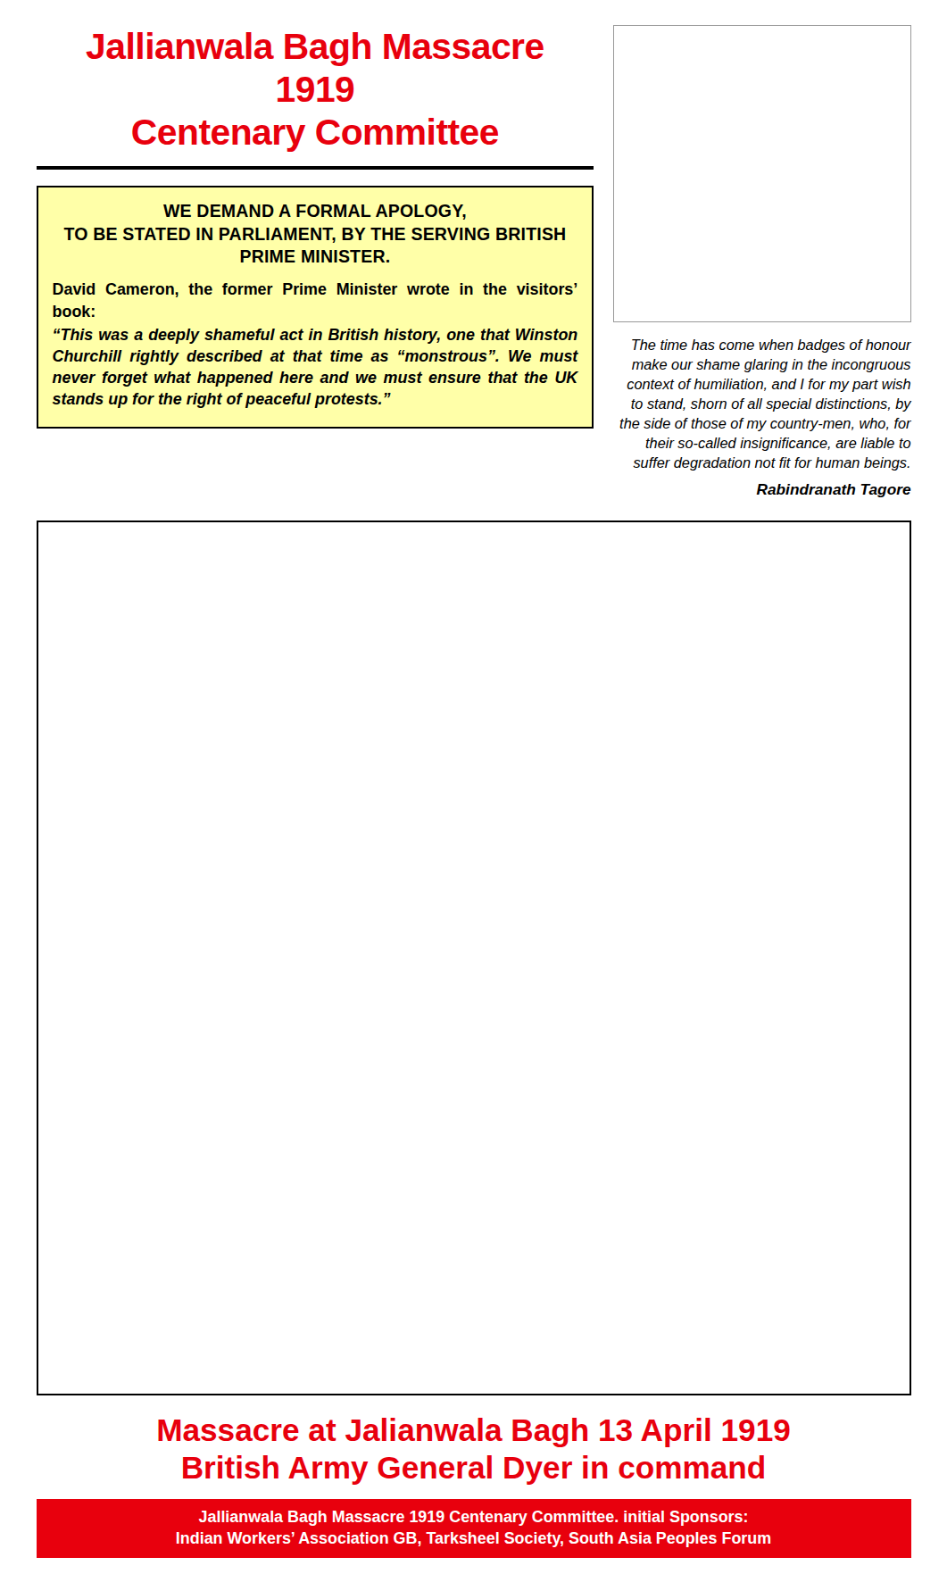Jallianwala Bagh Massacre
1919
Centenary Committee
We demand a formal apology,
to be stated in Parliament, by the serving British Prime Minister.
David Cameron, the former Prime Minister wrote in the visitors’ book:
“This was a deeply shameful act in British history, one that Winston Churchill rightly described at that time as “monstrous”. We must never forget what happened here and we must ensure that the UK stands up for the right of peaceful protests.”
The time has come when badges of honour make our shame glaring in the incongruous context of humiliation, and I for my part wish to stand, shorn of all special distinctions, by the side of those of my country-men, who, for their so-called insignificance, are liable to suffer degradation not fit for human beings. Rabindranath Tagore
Massacre at Jalianwala Bagh 13 April 1919
British Army General Dyer in command
Jallianwala Bagh Massacre 1919 Centenary Committee. initial Sponsors:
Indian Workers’ Association GB, Tarksheel Society, South Asia Peoples Forum